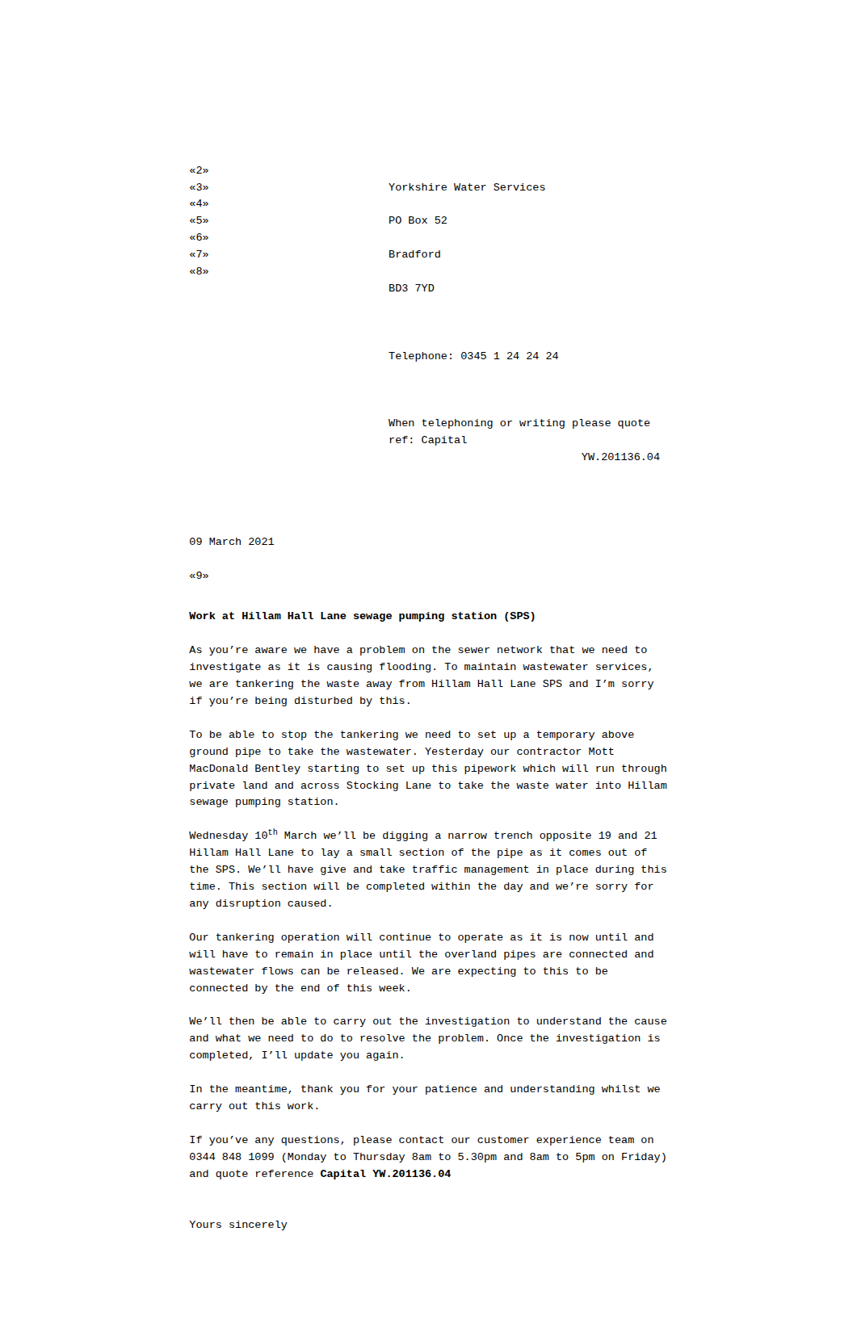«2»
«3»
«4»
«5»
«6»
«7»
«8»
Yorkshire Water Services
PO Box 52
Bradford
BD3 7YD
Telephone: 0345 1 24 24 24
When telephoning or writing please quote ref: Capital YW.201136.04
09 March 2021
«9»
Work at Hillam Hall Lane sewage pumping station (SPS)
As you’re aware we have a problem on the sewer network that we need to investigate as it is causing flooding. To maintain wastewater services, we are tankering the waste away from Hillam Hall Lane SPS and I’m sorry if you’re being disturbed by this.
To be able to stop the tankering we need to set up a temporary above ground pipe to take the wastewater. Yesterday our contractor Mott MacDonald Bentley starting to set up this pipework which will run through private land and across Stocking Lane to take the waste water into Hillam sewage pumping station.
Wednesday 10th March we’ll be digging a narrow trench opposite 19 and 21 Hillam Hall Lane to lay a small section of the pipe as it comes out of the SPS. We’ll have give and take traffic management in place during this time. This section will be completed within the day and we’re sorry for any disruption caused.
Our tankering operation will continue to operate as it is now until and will have to remain in place until the overland pipes are connected and wastewater flows can be released. We are expecting to this to be connected by the end of this week.
We’ll then be able to carry out the investigation to understand the cause and what we need to do to resolve the problem. Once the investigation is completed, I’ll update you again.
In the meantime, thank you for your patience and understanding whilst we carry out this work.
If you’ve any questions, please contact our customer experience team on 0344 848 1099 (Monday to Thursday 8am to 5.30pm and 8am to 5pm on Friday) and quote reference Capital YW.201136.04
Yours sincerely